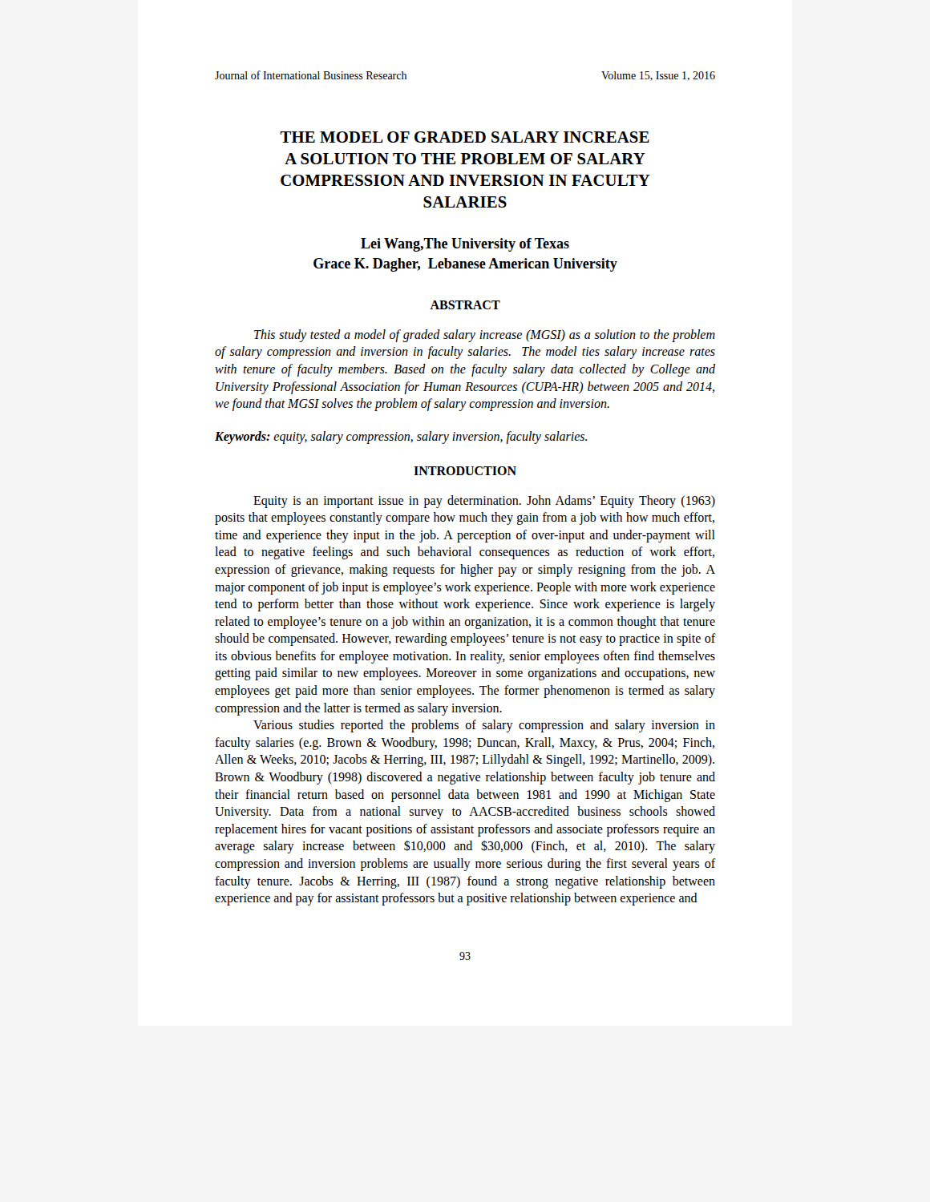Journal of International Business Research Volume 15, Issue 1, 2016
The Model of Graded Salary Increase
A Solution to the Problem of Salary
Compression and Inversion in Faculty
Salaries
Lei Wang,The University of Texas
Grace K. Dagher, Lebanese American University
Abstract
This study tested a model of graded salary increase (MGSI) as a solution to the problem of salary compression and inversion in faculty salaries. The model ties salary increase rates with tenure of faculty members. Based on the faculty salary data collected by College and University Professional Association for Human Resources (CUPA-HR) between 2005 and 2014, we found that MGSI solves the problem of salary compression and inversion.
Keywords: equity, salary compression, salary inversion, faculty salaries.
Introduction
Equity is an important issue in pay determination. John Adams’ Equity Theory (1963) posits that employees constantly compare how much they gain from a job with how much effort, time and experience they input in the job. A perception of over-input and under-payment will lead to negative feelings and such behavioral consequences as reduction of work effort, expression of grievance, making requests for higher pay or simply resigning from the job. A major component of job input is employee’s work experience. People with more work experience tend to perform better than those without work experience. Since work experience is largely related to employee’s tenure on a job within an organization, it is a common thought that tenure should be compensated. However, rewarding employees’ tenure is not easy to practice in spite of its obvious benefits for employee motivation. In reality, senior employees often find themselves getting paid similar to new employees. Moreover in some organizations and occupations, new employees get paid more than senior employees. The former phenomenon is termed as salary compression and the latter is termed as salary inversion.
Various studies reported the problems of salary compression and salary inversion in faculty salaries (e.g. Brown & Woodbury, 1998; Duncan, Krall, Maxcy, & Prus, 2004; Finch, Allen & Weeks, 2010; Jacobs & Herring, III, 1987; Lillydahl & Singell, 1992; Martinello, 2009). Brown & Woodbury (1998) discovered a negative relationship between faculty job tenure and their financial return based on personnel data between 1981 and 1990 at Michigan State University. Data from a national survey to AACSB-accredited business schools showed replacement hires for vacant positions of assistant professors and associate professors require an average salary increase between $10,000 and $30,000 (Finch, et al, 2010). The salary compression and inversion problems are usually more serious during the first several years of faculty tenure. Jacobs & Herring, III (1987) found a strong negative relationship between experience and pay for assistant professors but a positive relationship between experience and
93